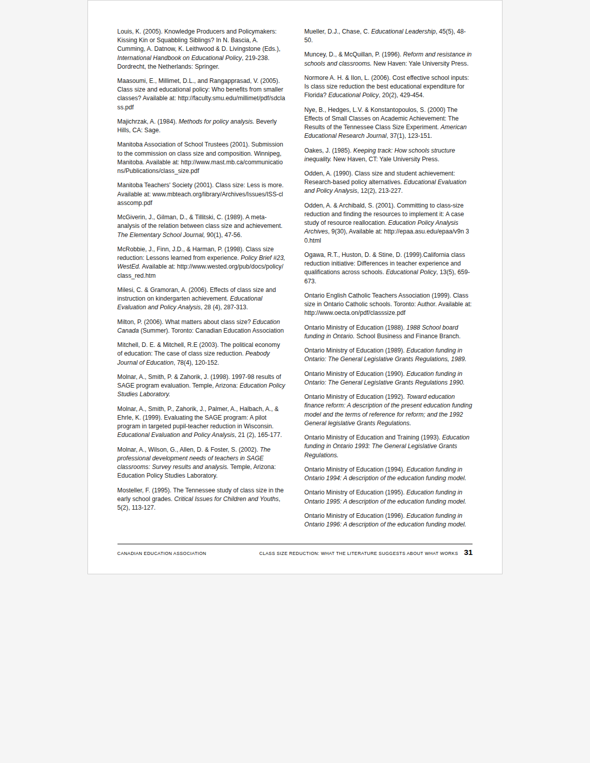Louis, K. (2005). Knowledge Producers and Policymakers: Kissing Kin or Squabbling Siblings? In N. Bascia, A. Cumming, A. Datnow, K. Leithwood & D. Livingstone (Eds.), International Handbook on Educational Policy, 219-238. Dordrecht, the Netherlands: Springer.
Maasoumi, E., Millimet, D.L., and Rangapprasad, V. (2005). Class size and educational policy: Who benefits from smaller classes? Available at: http://faculty.smu.edu/millimet/pdf/sdclass.pdf
Majichrzak, A. (1984). Methods for policy analysis. Beverly Hills, CA: Sage.
Manitoba Association of School Trustees (2001). Submission to the commission on class size and composition. Winnipeg, Manitoba. Available at: http://www.mast.mb.ca/communications/Publications/class_size.pdf
Manitoba Teachers' Society (2001). Class size: Less is more. Available at: www.mbteach.org/library/Archives/Issues/ISS-classcomp.pdf
McGiverin, J., Gilman, D., & Tillitski, C. (1989). A meta-analysis of the relation between class size and achievement. The Elementary School Journal, 90(1), 47-56.
McRobbie, J., Finn, J.D., & Harman, P. (1998). Class size reduction: Lessons learned from experience. Policy Brief #23, WestEd. Available at: http://www.wested.org/pub/docs/policy/class_red.htm
Milesi, C. & Gramoran, A. (2006). Effects of class size and instruction on kindergarten achievement. Educational Evaluation and Policy Analysis, 28 (4), 287-313.
Milton, P. (2006). What matters about class size? Education Canada (Summer). Toronto: Canadian Education Association
Mitchell, D. E. & Mitchell, R.E (2003). The political economy of education: The case of class size reduction. Peabody Journal of Education, 78(4), 120-152.
Molnar, A., Smith, P. & Zahorik, J. (1998). 1997-98 results of SAGE program evaluation. Temple, Arizona: Education Policy Studies Laboratory.
Molnar, A., Smith, P., Zahorik, J., Palmer, A., Halbach, A., & Ehrle, K. (1999). Evaluating the SAGE program: A pilot program in targeted pupil-teacher reduction in Wisconsin. Educational Evaluation and Policy Analysis, 21 (2), 165-177.
Molnar, A., Wilson, G., Allen, D. & Foster, S. (2002). The professional development needs of teachers in SAGE classrooms: Survey results and analysis. Temple, Arizona: Education Policy Studies Laboratory.
Mosteller, F. (1995). The Tennessee study of class size in the early school grades. Critical Issues for Children and Youths, 5(2), 113-127.
Mueller, D.J., Chase, C. Educational Leadership, 45(5), 48-50.
Muncey, D., & McQuillan, P. (1996). Reform and resistance in schools and classrooms. New Haven: Yale University Press.
Normore A. H. & Ilon, L. (2006). Cost effective school inputs: Is class size reduction the best educational expenditure for Florida? Educational Policy, 20(2), 429-454.
Nye, B., Hedges, L.V. & Konstantopoulos, S. (2000) The Effects of Small Classes on Academic Achievement: The Results of the Tennessee Class Size Experiment. American Educational Research Journal, 37(1), 123-151.
Oakes, J. (1985). Keeping track: How schools structure inequality. New Haven, CT: Yale University Press.
Odden, A. (1990). Class size and student achievement: Research-based policy alternatives. Educational Evaluation and Policy Analysis, 12(2), 213-227.
Odden, A. & Archibald, S. (2001). Committing to class-size reduction and finding the resources to implement it: A case study of resource reallocation. Education Policy Analysis Archives, 9(30), Available at: http://epaa.asu.edu/epaa/v9n 30.html
Ogawa, R.T., Huston, D. & Stine, D. (1999).California class reduction initiative: Differences in teacher experience and qualifications across schools. Educational Policy, 13(5), 659-673.
Ontario English Catholic Teachers Association (1999). Class size in Ontario Catholic schools. Toronto: Author. Available at: http://www.oecta.on/pdf/classsize.pdf
Ontario Ministry of Education (1988). 1988 School board funding in Ontario. School Business and Finance Branch.
Ontario Ministry of Education (1989). Education funding in Ontario: The General Legislative Grants Regulations, 1989.
Ontario Ministry of Education (1990). Education funding in Ontario: The General Legislative Grants Regulations 1990.
Ontario Ministry of Education (1992). Toward education finance reform: A description of the present education funding model and the terms of reference for reform; and the 1992 General legislative Grants Regulations.
Ontario Ministry of Education and Training (1993). Education funding in Ontario 1993: The General Legislative Grants Regulations.
Ontario Ministry of Education (1994). Education funding in Ontario 1994: A description of the education funding model.
Ontario Ministry of Education (1995). Education funding in Ontario 1995: A description of the education funding model.
Ontario Ministry of Education (1996). Education funding in Ontario 1996: A description of the education funding model.
Canadian Education Association
Class Size Reduction: What the Literature Suggests about What Works 31